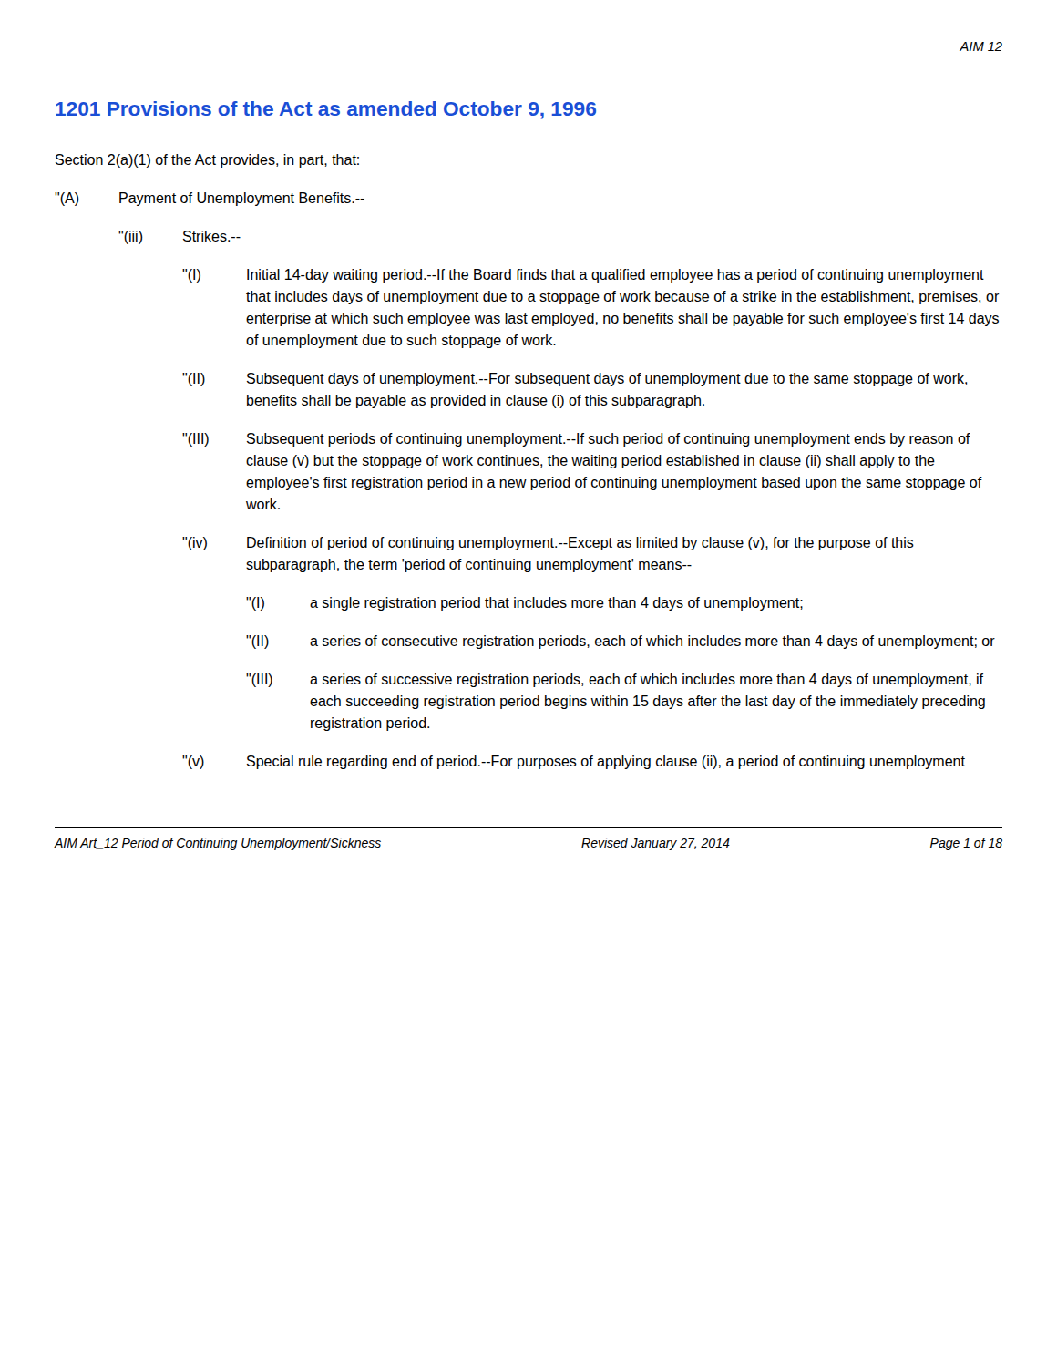AIM 12
1201 Provisions of the Act as amended October 9, 1996
Section 2(a)(1) of the Act provides, in part, that:
"(A)
Payment of Unemployment Benefits.--
"(iii)
Strikes.--
"(I)
Initial 14-day waiting period.--If the Board finds that a qualified employee has a period of continuing unemployment that includes days of unemployment due to a stoppage of work because of a strike in the establishment, premises, or enterprise at which such employee was last employed, no benefits shall be payable for such employee's first 14 days of unemployment due to such stoppage of work.
"(II)
Subsequent days of unemployment.--For subsequent days of unemployment due to the same stoppage of work, benefits shall be payable as provided in clause (i) of this subparagraph.
"(III)
Subsequent periods of continuing unemployment.--If such period of continuing unemployment ends by reason of clause (v) but the stoppage of work continues, the waiting period established in clause (ii) shall apply to the employee's first registration period in a new period of continuing unemployment based upon the same stoppage of work.
"(iv)
Definition of period of continuing unemployment.--Except as limited by clause (v), for the purpose of this subparagraph, the term 'period of continuing unemployment' means--
"(I)
a single registration period that includes more than 4 days of unemployment;
"(II)
a series of consecutive registration periods, each of which includes more than 4 days of unemployment; or
"(III)
a series of successive registration periods, each of which includes more than 4 days of unemployment, if each succeeding registration period begins within 15 days after the last day of the immediately preceding registration period.
"(v)
Special rule regarding end of period.--For purposes of applying clause (ii), a period of continuing unemployment
AIM Art_12 Period of Continuing Unemployment/Sickness Revised January 27, 2014 Page 1 of 18